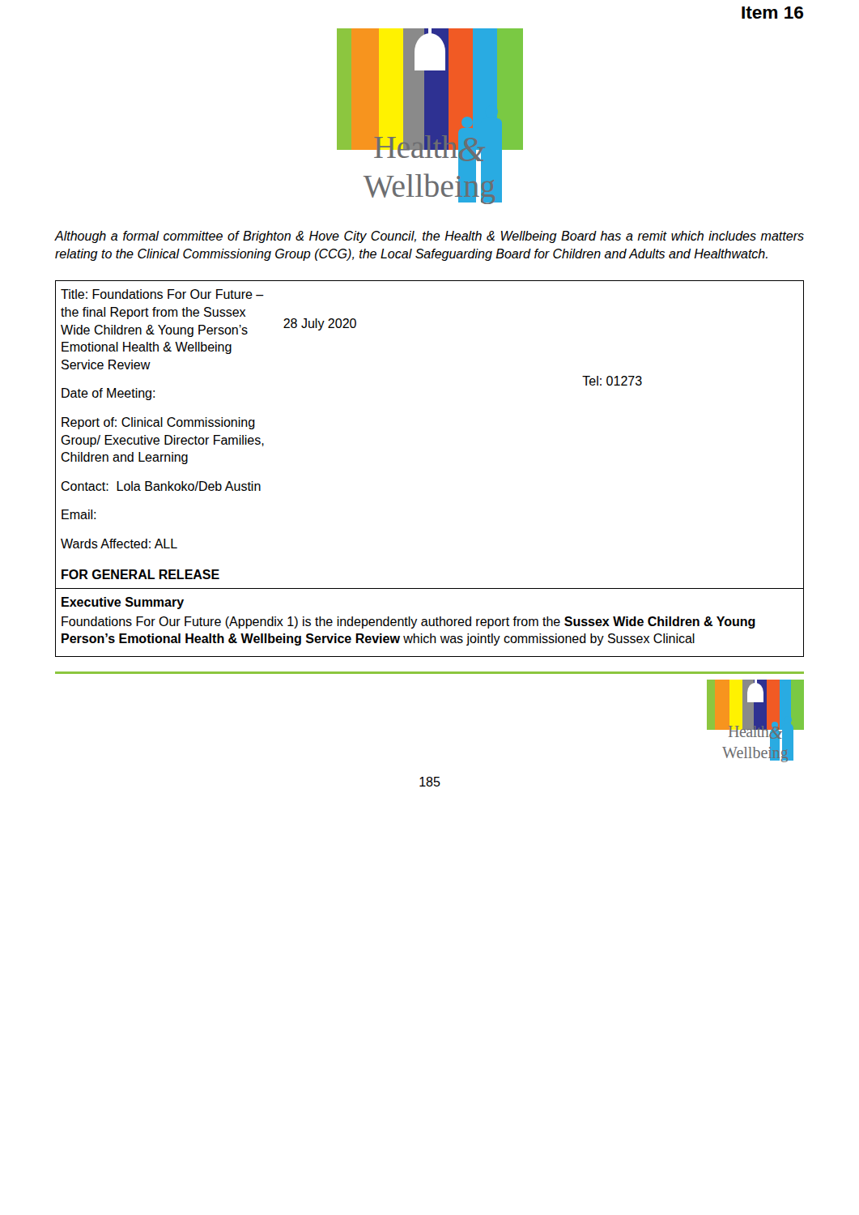Item 16
Health& Wellbeing
Although a formal committee of Brighton & Hove City Council, the Health & Wellbeing Board has a remit which includes matters relating to the Clinical Commissioning Group (CCG), the Local Safeguarding Board for Children and Adults and Healthwatch.
| Title: Foundations For Our Future – the final Report from the Sussex Wide Children & Young Person’s Emotional Health & Wellbeing Service Review Date of Meeting: Report of: Clinical Commissioning Group/ Executive Director Families, Children and Learning Contact: Lola Bankoko/Deb Austin Email: Wards Affected: ALL | 28 July 2020 | Tel: 01273 |
| FOR GENERAL RELEASE |
Executive Summary
Foundations For Our Future (Appendix 1) is the independently authored report from the Sussex Wide Children & Young Person’s Emotional Health & Wellbeing Service Review which was jointly commissioned by Sussex Clinical
Health& Wellbeing
185